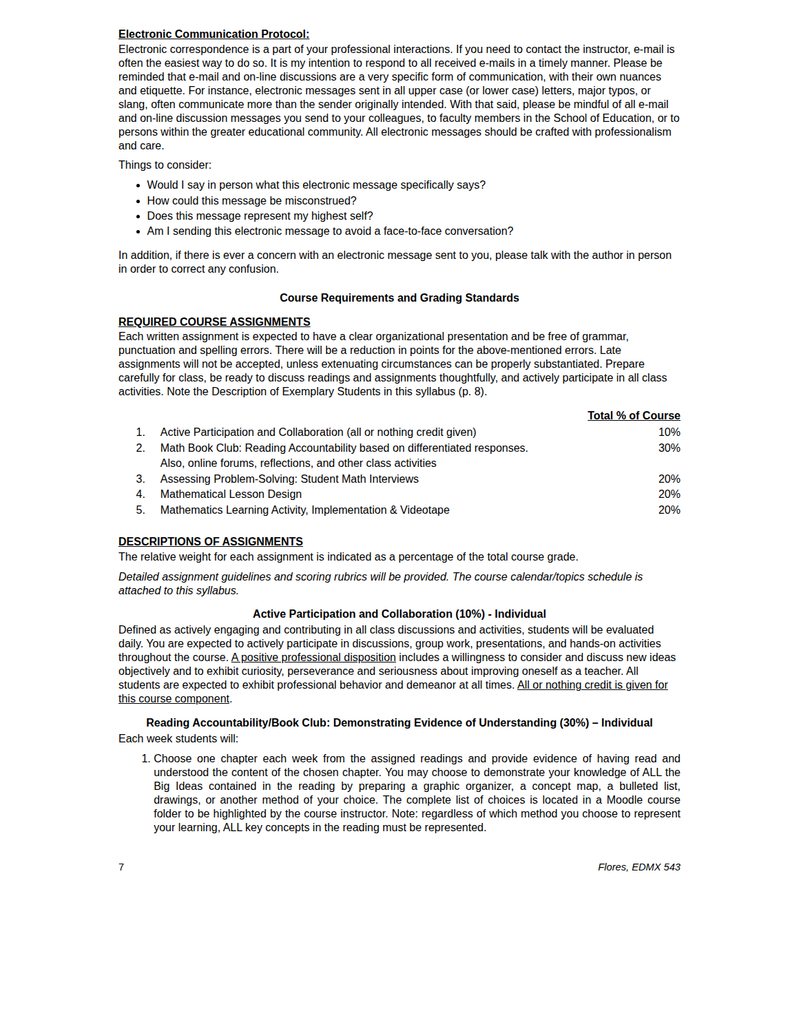Electronic Communication Protocol:
Electronic correspondence is a part of your professional interactions. If you need to contact the instructor, e-mail is often the easiest way to do so. It is my intention to respond to all received e-mails in a timely manner. Please be reminded that e-mail and on-line discussions are a very specific form of communication, with their own nuances and etiquette. For instance, electronic messages sent in all upper case (or lower case) letters, major typos, or slang, often communicate more than the sender originally intended. With that said, please be mindful of all e-mail and on-line discussion messages you send to your colleagues, to faculty members in the School of Education, or to persons within the greater educational community. All electronic messages should be crafted with professionalism and care.
Things to consider:
Would I say in person what this electronic message specifically says?
How could this message be misconstrued?
Does this message represent my highest self?
Am I sending this electronic message to avoid a face-to-face conversation?
In addition, if there is ever a concern with an electronic message sent to you, please talk with the author in person in order to correct any confusion.
Course Requirements and Grading Standards
REQUIRED COURSE ASSIGNMENTS
Each written assignment is expected to have a clear organizational presentation and be free of grammar, punctuation and spelling errors. There will be a reduction in points for the above-mentioned errors. Late assignments will not be accepted, unless extenuating circumstances can be properly substantiated. Prepare carefully for class, be ready to discuss readings and assignments thoughtfully, and actively participate in all class activities. Note the Description of Exemplary Students in this syllabus (p. 8).
Total % of Course
| 1. | Active Participation and Collaboration (all or nothing credit given) | 10% |
| 2. | Math Book Club: Reading Accountability based on differentiated responses. | 30% |
| | Also, online forums, reflections, and other class activities | |
| 3. | Assessing Problem-Solving: Student Math Interviews | 20% |
| 4. | Mathematical Lesson Design | 20% |
| 5. | Mathematics Learning Activity, Implementation & Videotape | 20% |
DESCRIPTIONS OF ASSIGNMENTS
The relative weight for each assignment is indicated as a percentage of the total course grade.
Detailed assignment guidelines and scoring rubrics will be provided. The course calendar/topics schedule is attached to this syllabus.
Active Participation and Collaboration (10%) - Individual
Defined as actively engaging and contributing in all class discussions and activities, students will be evaluated daily. You are expected to actively participate in discussions, group work, presentations, and hands-on activities throughout the course. A positive professional disposition includes a willingness to consider and discuss new ideas objectively and to exhibit curiosity, perseverance and seriousness about improving oneself as a teacher. All students are expected to exhibit professional behavior and demeanor at all times. All or nothing credit is given for this course component.
Reading Accountability/Book Club: Demonstrating Evidence of Understanding (30%) – Individual
Each week students will:
Choose one chapter each week from the assigned readings and provide evidence of having read and understood the content of the chosen chapter. You may choose to demonstrate your knowledge of ALL the Big Ideas contained in the reading by preparing a graphic organizer, a concept map, a bulleted list, drawings, or another method of your choice. The complete list of choices is located in a Moodle course folder to be highlighted by the course instructor. Note: regardless of which method you choose to represent your learning, ALL key concepts in the reading must be represented.
7
Flores, EDMX 543